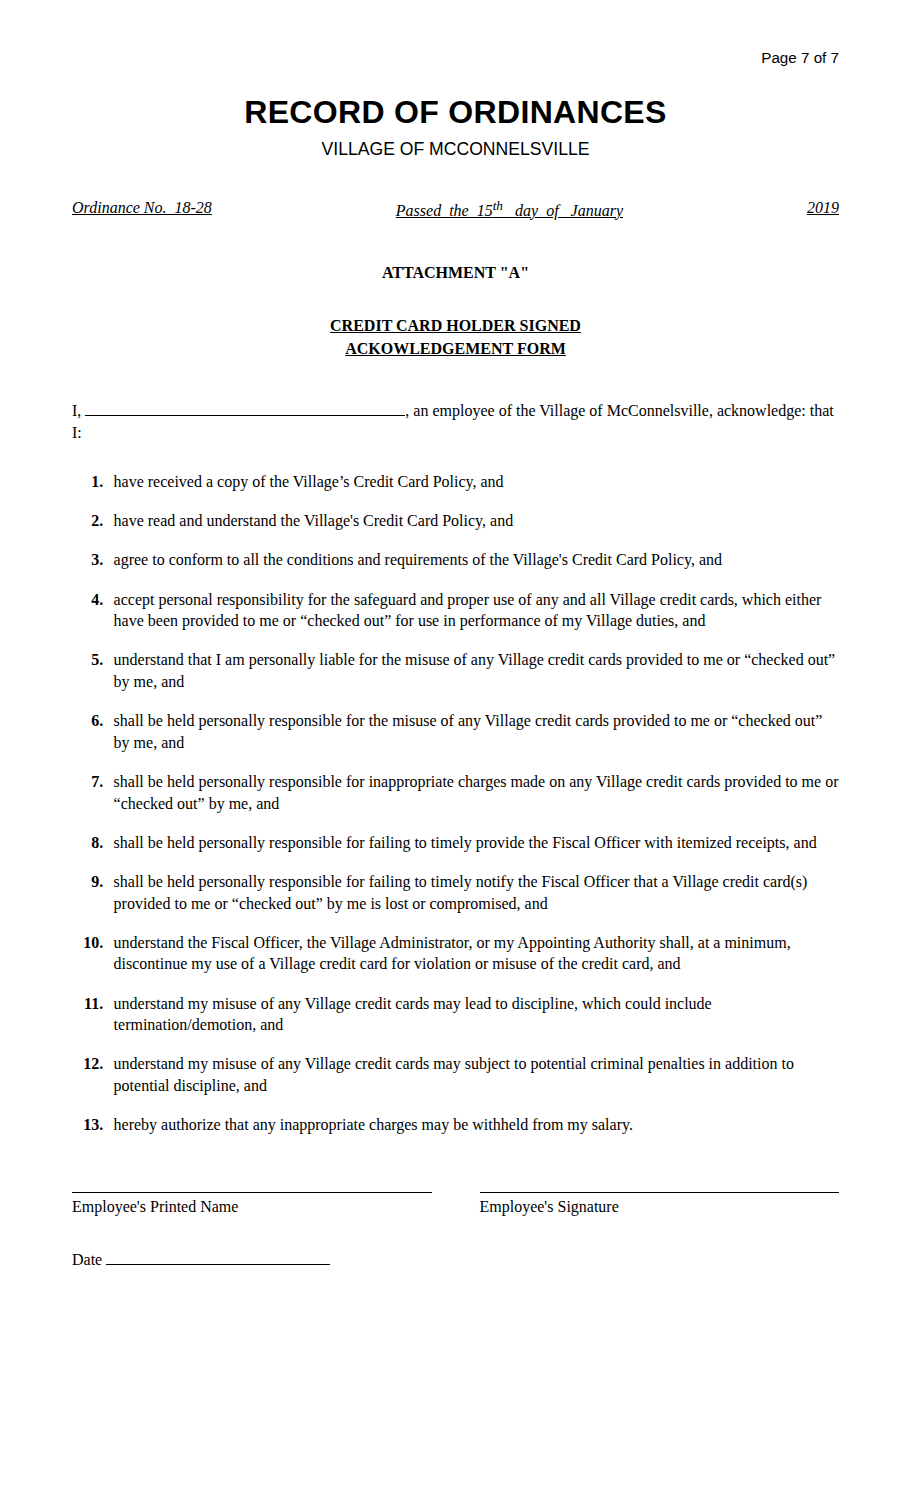Page 7 of 7
RECORD OF ORDINANCES
VILLAGE OF MCCONNELSVILLE
Ordinance No. 18-28 Passed the 15th day of January 2019
ATTACHMENT "A"
CREDIT CARD HOLDER SIGNED
ACKOWLEDGEMENT FORM
I, , an employee of the Village of McConnelsville, acknowledge: that I:
have received a copy of the Village’s Credit Card Policy, and
have read and understand the Village's Credit Card Policy, and
agree to conform to all the conditions and requirements of the Village's Credit Card Policy, and
accept personal responsibility for the safeguard and proper use of any and all Village credit cards, which either have been provided to me or “checked out” for use in performance of my Village duties, and
understand that I am personally liable for the misuse of any Village credit cards provided to me or “checked out” by me, and
shall be held personally responsible for the misuse of any Village credit cards provided to me or “checked out” by me, and
shall be held personally responsible for inappropriate charges made on any Village credit cards provided to me or “checked out” by me, and
shall be held personally responsible for failing to timely provide the Fiscal Officer with itemized receipts, and
shall be held personally responsible for failing to timely notify the Fiscal Officer that a Village credit card(s) provided to me or “checked out” by me is lost or compromised, and
understand the Fiscal Officer, the Village Administrator, or my Appointing Authority shall, at a minimum, discontinue my use of a Village credit card for violation or misuse of the credit card, and
understand my misuse of any Village credit cards may lead to discipline, which could include termination/demotion, and
understand my misuse of any Village credit cards may subject to potential criminal penalties in addition to potential discipline, and
hereby authorize that any inappropriate charges may be withheld from my salary.
Employee's Printed Name
Employee's Signature
Date